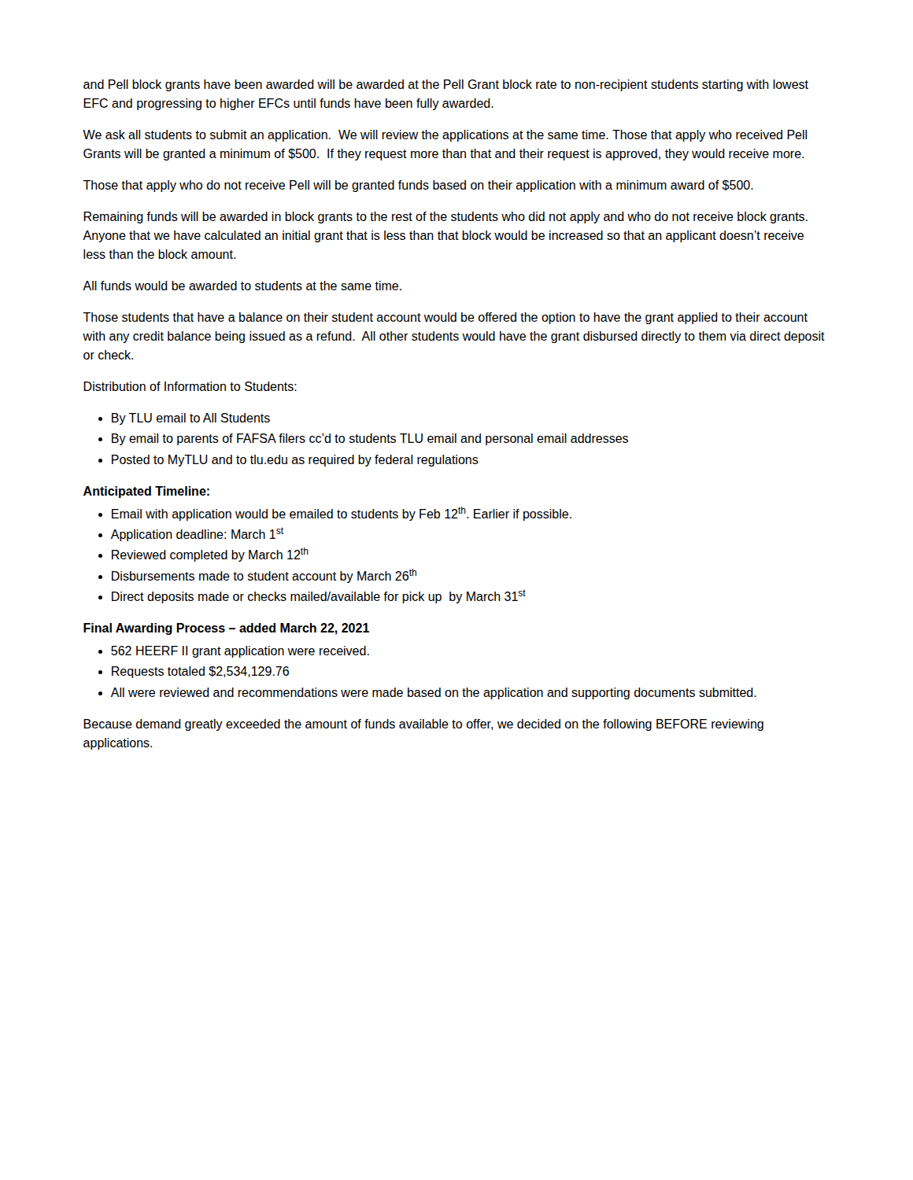and Pell block grants have been awarded will be awarded at the Pell Grant block rate to non-recipient students starting with lowest EFC and progressing to higher EFCs until funds have been fully awarded.
We ask all students to submit an application. We will review the applications at the same time. Those that apply who received Pell Grants will be granted a minimum of $500. If they request more than that and their request is approved, they would receive more.
Those that apply who do not receive Pell will be granted funds based on their application with a minimum award of $500.
Remaining funds will be awarded in block grants to the rest of the students who did not apply and who do not receive block grants. Anyone that we have calculated an initial grant that is less than that block would be increased so that an applicant doesn’t receive less than the block amount.
All funds would be awarded to students at the same time.
Those students that have a balance on their student account would be offered the option to have the grant applied to their account with any credit balance being issued as a refund. All other students would have the grant disbursed directly to them via direct deposit or check.
Distribution of Information to Students:
By TLU email to All Students
By email to parents of FAFSA filers cc’d to students TLU email and personal email addresses
Posted to MyTLU and to tlu.edu as required by federal regulations
Anticipated Timeline:
Email with application would be emailed to students by Feb 12th. Earlier if possible.
Application deadline: March 1st
Reviewed completed by March 12th
Disbursements made to student account by March 26th
Direct deposits made or checks mailed/available for pick up by March 31st
Final Awarding Process – added March 22, 2021
562 HEERF II grant application were received.
Requests totaled $2,534,129.76
All were reviewed and recommendations were made based on the application and supporting documents submitted.
Because demand greatly exceeded the amount of funds available to offer, we decided on the following BEFORE reviewing applications.